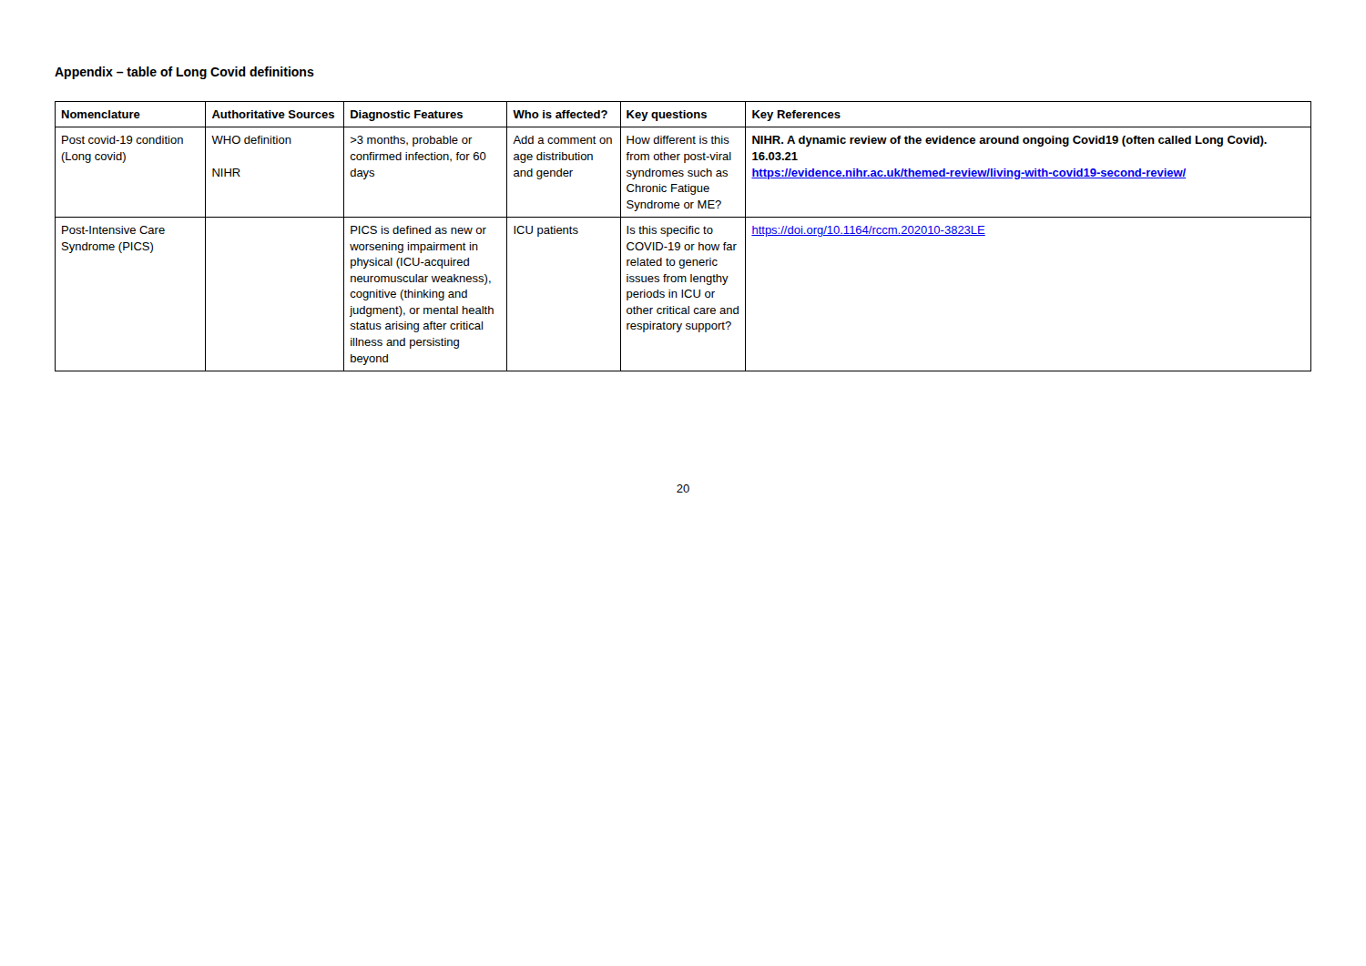Appendix – table of Long Covid definitions
| Nomenclature | Authoritative Sources | Diagnostic Features | Who is affected? | Key questions | Key References |
| --- | --- | --- | --- | --- | --- |
| Post covid-19 condition (Long covid) | WHO definition NIHR | >3 months, probable or confirmed infection, for 60 days | Add a comment on age distribution and gender | How different is this from other post-viral syndromes such as Chronic Fatigue Syndrome or ME? | NIHR. A dynamic review of the evidence around ongoing Covid19 (often called Long Covid). 16.03.21 https://evidence.nihr.ac.uk/themed-review/living-with-covid19-second-review/ |
| Post-Intensive Care Syndrome (PICS) | | PICS is defined as new or worsening impairment in physical (ICU-acquired neuromuscular weakness), cognitive (thinking and judgment), or mental health status arising after critical illness and persisting beyond | ICU patients | Is this specific to COVID-19 or how far related to generic issues from lengthy periods in ICU or other critical care and respiratory support? | https://doi.org/10.1164/rccm.202010-3823LE |
20